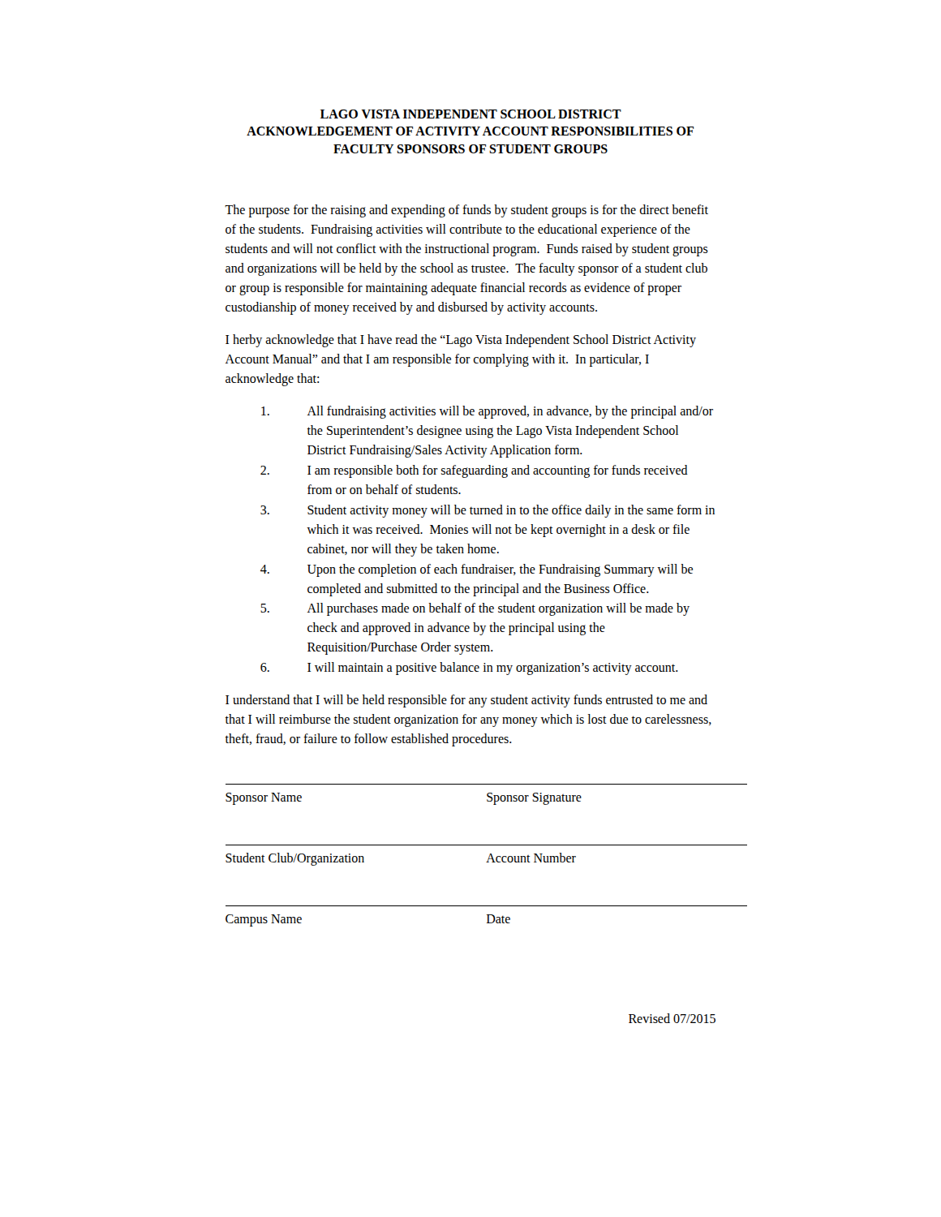Lago Vista Independent School District
Acknowledgement of Activity Account Responsibilities of
Faculty Sponsors of Student Groups
The purpose for the raising and expending of funds by student groups is for the direct benefit of the students. Fundraising activities will contribute to the educational experience of the students and will not conflict with the instructional program. Funds raised by student groups and organizations will be held by the school as trustee. The faculty sponsor of a student club or group is responsible for maintaining adequate financial records as evidence of proper custodianship of money received by and disbursed by activity accounts.
I herby acknowledge that I have read the “Lago Vista Independent School District Activity Account Manual” and that I am responsible for complying with it. In particular, I acknowledge that:
All fundraising activities will be approved, in advance, by the principal and/or the Superintendent’s designee using the Lago Vista Independent School District Fundraising/Sales Activity Application form.
I am responsible both for safeguarding and accounting for funds received from or on behalf of students.
Student activity money will be turned in to the office daily in the same form in which it was received. Monies will not be kept overnight in a desk or file cabinet, nor will they be taken home.
Upon the completion of each fundraiser, the Fundraising Summary will be completed and submitted to the principal and the Business Office.
All purchases made on behalf of the student organization will be made by check and approved in advance by the principal using the Requisition/Purchase Order system.
I will maintain a positive balance in my organization’s activity account.
I understand that I will be held responsible for any student activity funds entrusted to me and that I will reimburse the student organization for any money which is lost due to carelessness, theft, fraud, or failure to follow established procedures.
| Sponsor Name | Sponsor Signature |
| Student Club/Organization | Account Number |
| Campus Name | Date |
Revised 07/2015